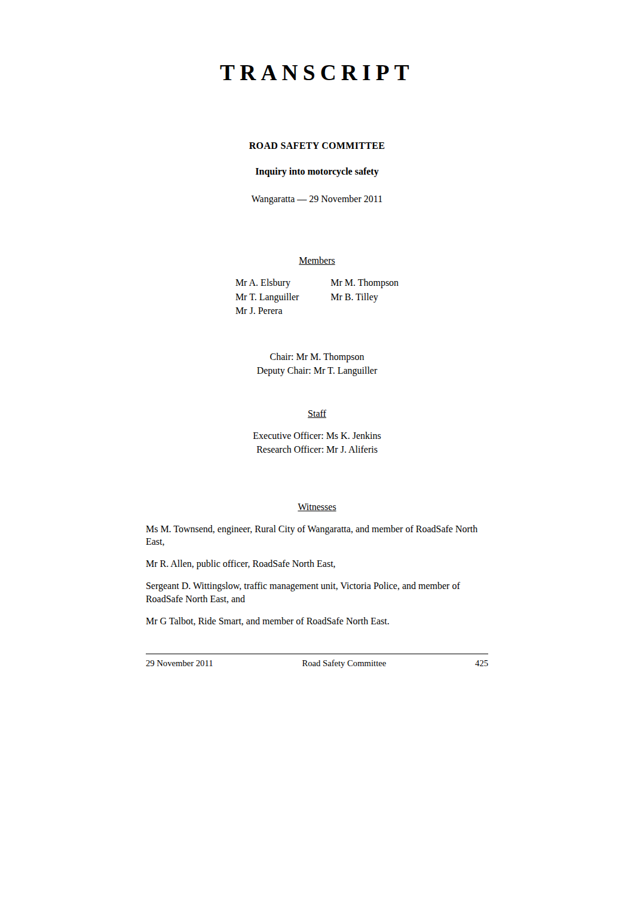TRANSCRIPT
Road Safety Committee
Inquiry into motorcycle safety
Wangaratta — 29 November 2011
Members
| Mr A. Elsbury | Mr M. Thompson |
| Mr T. Languiller | Mr B. Tilley |
| Mr J. Perera | |
Chair: Mr M. Thompson
Deputy Chair: Mr T. Languiller
Staff
Executive Officer: Ms K. Jenkins
Research Officer: Mr J. Aliferis
Witnesses
Ms M. Townsend, engineer, Rural City of Wangaratta, and member of RoadSafe North East,
Mr R. Allen, public officer, RoadSafe North East,
Sergeant D. Wittingslow, traffic management unit, Victoria Police, and member of RoadSafe North East, and
Mr G Talbot, Ride Smart, and member of RoadSafe North East.
29 November 2011
Road Safety Committee
425